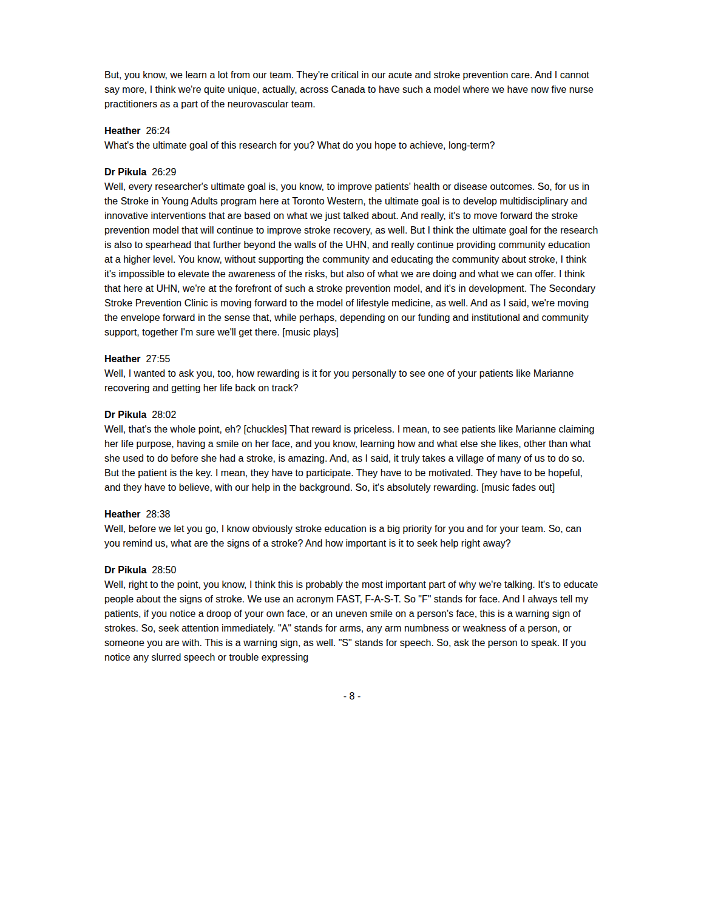But, you know, we learn a lot from our team. They're critical in our acute and stroke prevention care. And I cannot say more, I think we're quite unique, actually, across Canada to have such a model where we have now five nurse practitioners as a part of the neurovascular team.
Heather 26:24
What's the ultimate goal of this research for you? What do you hope to achieve, long-term?
Dr Pikula 26:29
Well, every researcher's ultimate goal is, you know, to improve patients' health or disease outcomes. So, for us in the Stroke in Young Adults program here at Toronto Western, the ultimate goal is to develop multidisciplinary and innovative interventions that are based on what we just talked about. And really, it's to move forward the stroke prevention model that will continue to improve stroke recovery, as well. But I think the ultimate goal for the research is also to spearhead that further beyond the walls of the UHN, and really continue providing community education at a higher level. You know, without supporting the community and educating the community about stroke, I think it's impossible to elevate the awareness of the risks, but also of what we are doing and what we can offer. I think that here at UHN, we're at the forefront of such a stroke prevention model, and it's in development. The Secondary Stroke Prevention Clinic is moving forward to the model of lifestyle medicine, as well. And as I said, we're moving the envelope forward in the sense that, while perhaps, depending on our funding and institutional and community support, together I'm sure we'll get there. [music plays]
Heather 27:55
Well, I wanted to ask you, too, how rewarding is it for you personally to see one of your patients like Marianne recovering and getting her life back on track?
Dr Pikula 28:02
Well, that's the whole point, eh? [chuckles] That reward is priceless. I mean, to see patients like Marianne claiming her life purpose, having a smile on her face, and you know, learning how and what else she likes, other than what she used to do before she had a stroke, is amazing. And, as I said, it truly takes a village of many of us to do so. But the patient is the key. I mean, they have to participate. They have to be motivated. They have to be hopeful, and they have to believe, with our help in the background. So, it's absolutely rewarding. [music fades out]
Heather 28:38
Well, before we let you go, I know obviously stroke education is a big priority for you and for your team. So, can you remind us, what are the signs of a stroke? And how important is it to seek help right away?
Dr Pikula 28:50
Well, right to the point, you know, I think this is probably the most important part of why we're talking. It's to educate people about the signs of stroke. We use an acronym FAST, F-A-S-T. So "F" stands for face. And I always tell my patients, if you notice a droop of your own face, or an uneven smile on a person's face, this is a warning sign of strokes. So, seek attention immediately. "A" stands for arms, any arm numbness or weakness of a person, or someone you are with. This is a warning sign, as well. "S" stands for speech. So, ask the person to speak. If you notice any slurred speech or trouble expressing
- 8 -